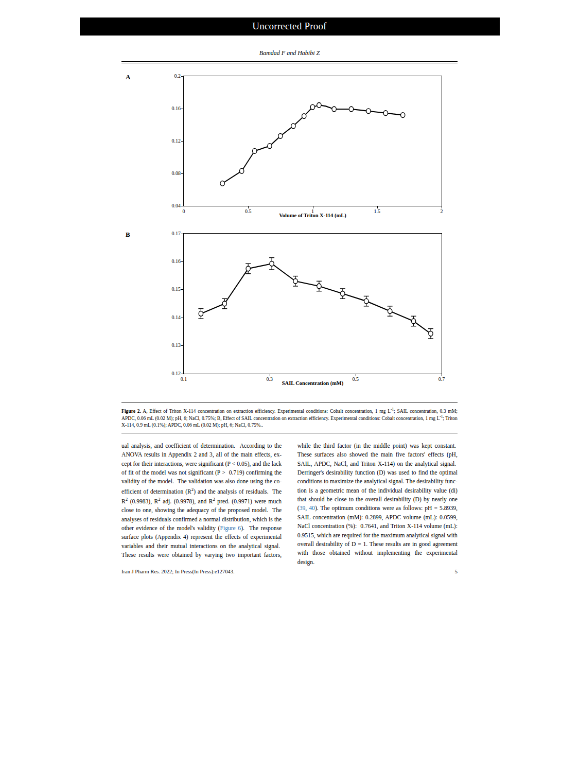Uncorrected Proof
Bamdad F and Habibi Z
A
Absorbance at 657 nm
0.2
0.16
0.12
0.08
0.04
0
0.5
1
1.5
2
Volume of Triton X-114 (mL)
B
0.17
0.16
0.15
0.14
0.13
0.12
0.1
0.3
0.5
0.7
SAIL Concentration (mM)
Figure 2. A, Effect of Triton X-114 concentration on extraction efficiency. Experimental conditions: Cobalt concentration, 1 mg L-1; SAIL concentration, 0.3 mM; APDC, 0.06 mL (0.02 M); pH, 6; NaCl, 0.75%; B, Effect of SAIL concentration on extraction efficiency. Experimental conditions: Cobalt concentration, 1 mg L-1; Triton X-114, 0.9 mL (0.1%); APDC, 0.06 mL (0.02 M); pH, 6; NaCl, 0.75%..
ual analysis, and coefficient of determination. According to the ANOVA results in Appendix 2 and 3, all of the main effects, except for their interactions, were significant (P < 0.05), and the lack of fit of the model was not significant (P > 0.719) confirming the validity of the model. The validation was also done using the coefficient of determination (R2) and the analysis of residuals. The R2 (0.9983), R2 adj. (0.9978), and R2 pred. (0.9971) were much close to one, showing the adequacy of the proposed model. The analyses of residuals confirmed a normal distribution, which is the other evidence of the model's validity (Figure 6). The response surface plots (Appendix 4) represent the effects of experimental variables and their mutual interactions on the analytical signal. These results were obtained by varying two important factors, while the third factor (in the middle point) was kept constant. These surfaces also showed the main five factors' effects (pH, SAIL, APDC, NaCl, and Triton X-114) on the analytical signal. Derringer's desirability function (D) was used to find the optimal conditions to maximize the analytical signal. The desirability function is a geometric mean of the individual desirability value (di) that should be close to the overall desirability (D) by nearly one (39, 40). The optimum conditions were as follows: pH = 5.8939, SAIL concentration (mM): 0.2899, APDC volume (mL): 0.0599, NaCl concentration (%): 0.7641, and Triton X-114 volume (mL): 0.9515, which are required for the maximum analytical signal with overall desirability of D = 1. These results are in good agreement with those obtained without implementing the experimental design.
Iran J Pharm Res. 2022; In Press(In Press):e127043.
5